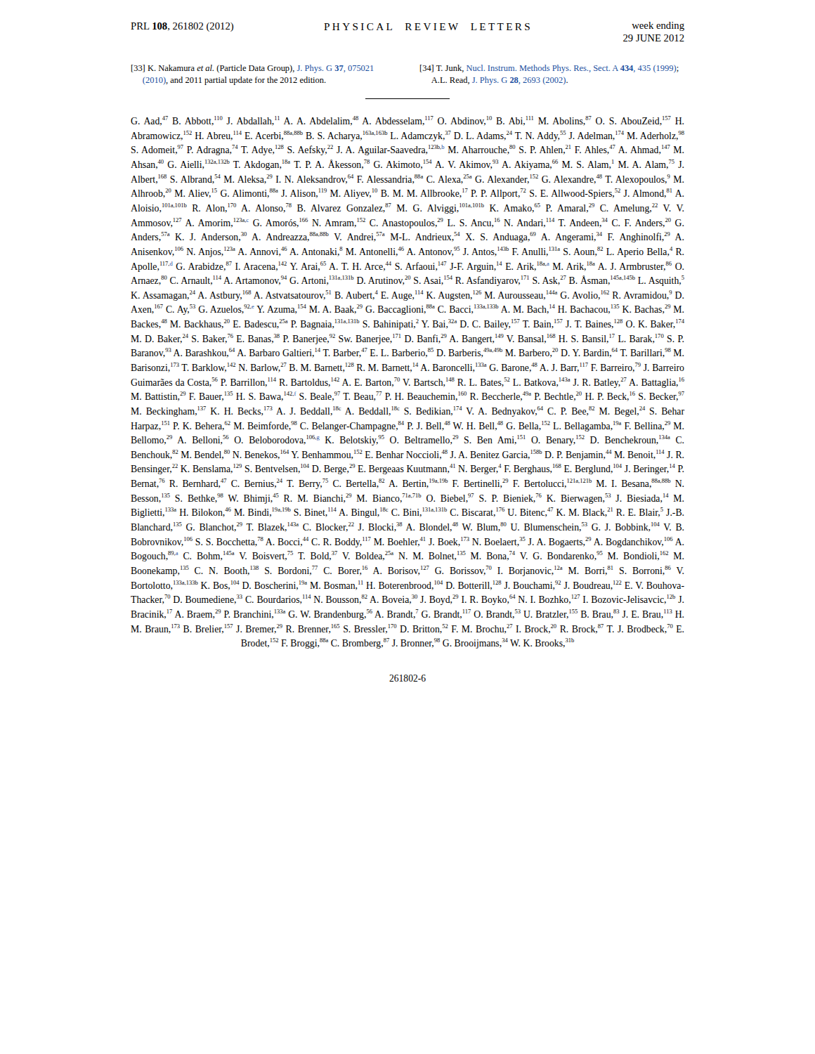PRL 108, 261802 (2012)
Physical Review Letters
week ending
29 JUNE 2012
[33] K. Nakamura et al. (Particle Data Group), J. Phys. G 37, 075021 (2010), and 2011 partial update for the 2012 edition.
[34] T. Junk, Nucl. Instrum. Methods Phys. Res., Sect. A 434, 435 (1999); A.L. Read, J. Phys. G 28, 2693 (2002).
G. Aad,47 B. Abbott,110 J. Abdallah,11 A. A. Abdelalim,48 A. Abdesselam,117 O. Abdinov,10 B. Abi,111 M. Abolins,87 O. S. AbouZeid,157 H. Abramowicz,152 H. Abreu,114 E. Acerbi,88a,88b B. S. Acharya,163a,163b L. Adamczyk,37 D. L. Adams,24 T. N. Addy,55 J. Adelman,174 M. Aderholz,98 S. Adomeit,97 P. Adragna,74 T. Adye,128 S. Aefsky,22 J. A. Aguilar-Saavedra,123b,b M. Aharrouche,80 S. P. Ahlen,21 F. Ahles,47 A. Ahmad,147 M. Ahsan,40 G. Aielli,132a,132b T. Akdogan,18a T. P. A. Åkesson,78 G. Akimoto,154 A. V. Akimov,93 A. Akiyama,66 M. S. Alam,1 M. A. Alam,75 J. Albert,168 S. Albrand,54 M. Aleksa,29 I. N. Aleksandrov,64 F. Alessandria,88a C. Alexa,25a G. Alexander,152 G. Alexandre,48 T. Alexopoulos,9 M. Alhroob,20 M. Aliev,15 G. Alimonti,88a J. Alison,119 M. Aliyev,10 B. M. M. Allbrooke,17 P. P. Allport,72 S. E. Allwood-Spiers,52 J. Almond,81 A. Aloisio,101a,101b R. Alon,170 A. Alonso,78 B. Alvarez Gonzalez,87 M. G. Alviggi,101a,101b K. Amako,65 P. Amaral,29 C. Amelung,22 V. V. Ammosov,127 A. Amorim,123a,c G. Amorós,166 N. Amram,152 C. Anastopoulos,29 L. S. Ancu,16 N. Andari,114 T. Andeen,34 C. F. Anders,20 G. Anders,57a K. J. Anderson,30 A. Andreazza,88a,88b V. Andrei,57a M-L. Andrieux,54 X. S. Anduaga,69 A. Angerami,34 F. Anghinolfi,29 A. Anisenkov,106 N. Anjos,123a A. Annovi,46 A. Antonaki,8 M. Antonelli,46 A. Antonov,95 J. Antos,143b F. Anulli,131a S. Aoun,82 L. Aperio Bella,4 R. Apolle,117,d G. Arabidze,87 I. Aracena,142 Y. Arai,65 A. T. H. Arce,44 S. Arfaoui,147 J-F. Arguin,14 E. Arik,18a,a M. Arik,18a A. J. Armbruster,86 O. Arnaez,80 C. Arnault,114 A. Artamonov,94 G. Artoni,131a,131b D. Arutinov,20 S. Asai,154 R. Asfandiyarov,171 S. Ask,27 B. Åsman,145a,145b L. Asquith,5 K. Assamagan,24 A. Astbury,168 A. Astvatsatourov,51 B. Aubert,4 E. Auge,114 K. Augsten,126 M. Aurousseau,144a G. Avolio,162 R. Avramidou,9 D. Axen,167 C. Ay,53 G. Azuelos,92,e Y. Azuma,154 M. A. Baak,29 G. Baccaglioni,88a C. Bacci,133a,133b A. M. Bach,14 H. Bachacou,135 K. Bachas,29 M. Backes,48 M. Backhaus,20 E. Badescu,25a P. Bagnaia,131a,131b S. Bahinipati,2 Y. Bai,32a D. C. Bailey,157 T. Bain,157 J. T. Baines,128 O. K. Baker,174 M. D. Baker,24 S. Baker,76 E. Banas,38 P. Banerjee,92 Sw. Banerjee,171 D. Banfi,29 A. Bangert,149 V. Bansal,168 H. S. Bansil,17 L. Barak,170 S. P. Baranov,93 A. Barashkou,64 A. Barbaro Galtieri,14 T. Barber,47 E. L. Barberio,85 D. Barberis,49a,49b M. Barbero,20 D. Y. Bardin,64 T. Barillari,98 M. Barisonzi,173 T. Barklow,142 N. Barlow,27 B. M. Barnett,128 R. M. Barnett,14 A. Baroncelli,133a G. Barone,48 A. J. Barr,117 F. Barreiro,79 J. Barreiro Guimarães da Costa,56 P. Barrillon,114 R. Bartoldus,142 A. E. Barton,70 V. Bartsch,148 R. L. Bates,52 L. Batkova,143a J. R. Batley,27 A. Battaglia,16 M. Battistin,29 F. Bauer,135 H. S. Bawa,142,f S. Beale,97 T. Beau,77 P. H. Beauchemin,160 R. Beccherle,49a P. Bechtle,20 H. P. Beck,16 S. Becker,97 M. Beckingham,137 K. H. Becks,173 A. J. Beddall,18c A. Beddall,18c S. Bedikian,174 V. A. Bednyakov,64 C. P. Bee,82 M. Begel,24 S. Behar Harpaz,151 P. K. Behera,62 M. Beimforde,98 C. Belanger-Champagne,84 P. J. Bell,48 W. H. Bell,48 G. Bella,152 L. Bellagamba,19a F. Bellina,29 M. Bellomo,29 A. Belloni,56 O. Beloborodova,106,g K. Belotskiy,95 O. Beltramello,29 S. Ben Ami,151 O. Benary,152 D. Benchekroun,134a C. Benchouk,82 M. Bendel,80 N. Benekos,164 Y. Benhammou,152 E. Benhar Noccioli,48 J. A. Benitez Garcia,158b D. P. Benjamin,44 M. Benoit,114 J. R. Bensinger,22 K. Benslama,129 S. Bentvelsen,104 D. Berge,29 E. Bergeaas Kuutmann,41 N. Berger,4 F. Berghaus,168 E. Berglund,104 J. Beringer,14 P. Bernat,76 R. Bernhard,47 C. Bernius,24 T. Berry,75 C. Bertella,82 A. Bertin,19a,19b F. Bertinelli,29 F. Bertolucci,121a,121b M. I. Besana,88a,88b N. Besson,135 S. Bethke,98 W. Bhimji,45 R. M. Bianchi,29 M. Bianco,71a,71b O. Biebel,97 S. P. Bieniek,76 K. Bierwagen,53 J. Biesiada,14 M. Biglietti,133a H. Bilokon,46 M. Bindi,19a,19b S. Binet,114 A. Bingul,18c C. Bini,131a,131b C. Biscarat,176 U. Bitenc,47 K. M. Black,21 R. E. Blair,5 J.-B. Blanchard,135 G. Blanchot,29 T. Blazek,143a C. Blocker,22 J. Blocki,38 A. Blondel,48 W. Blum,80 U. Blumenschein,53 G. J. Bobbink,104 V. B. Bobrovnikov,106 S. S. Bocchetta,78 A. Bocci,44 C. R. Boddy,117 M. Boehler,41 J. Boek,173 N. Boelaert,35 J. A. Bogaerts,29 A. Bogdanchikov,106 A. Bogouch,89,a C. Bohm,145a V. Boisvert,75 T. Bold,37 V. Boldea,25a N. M. Bolnet,135 M. Bona,74 V. G. Bondarenko,95 M. Bondioli,162 M. Boonekamp,135 C. N. Booth,138 S. Bordoni,77 C. Borer,16 A. Borisov,127 G. Borissov,70 I. Borjanovic,12a M. Borri,81 S. Borroni,86 V. Bortolotto,133a,133b K. Bos,104 D. Boscherini,19a M. Bosman,11 H. Boterenbrood,104 D. Botterill,128 J. Bouchami,92 J. Boudreau,122 E. V. Bouhova-Thacker,70 D. Boumediene,33 C. Bourdarios,114 N. Bousson,82 A. Boveia,30 J. Boyd,29 I. R. Boyko,64 N. I. Bozhko,127 I. Bozovic-Jelisavcic,12b J. Bracinik,17 A. Braem,29 P. Branchini,133a G. W. Brandenburg,56 A. Brandt,7 G. Brandt,117 O. Brandt,53 U. Bratzler,155 B. Brau,83 J. E. Brau,113 H. M. Braun,173 B. Brelier,157 J. Bremer,29 R. Brenner,165 S. Bressler,170 D. Britton,52 F. M. Brochu,27 I. Brock,20 R. Brock,87 T. J. Brodbeck,70 E. Brodet,152 F. Broggi,88a C. Bromberg,87 J. Bronner,98 G. Brooijmans,34 W. K. Brooks,31b
261802-6